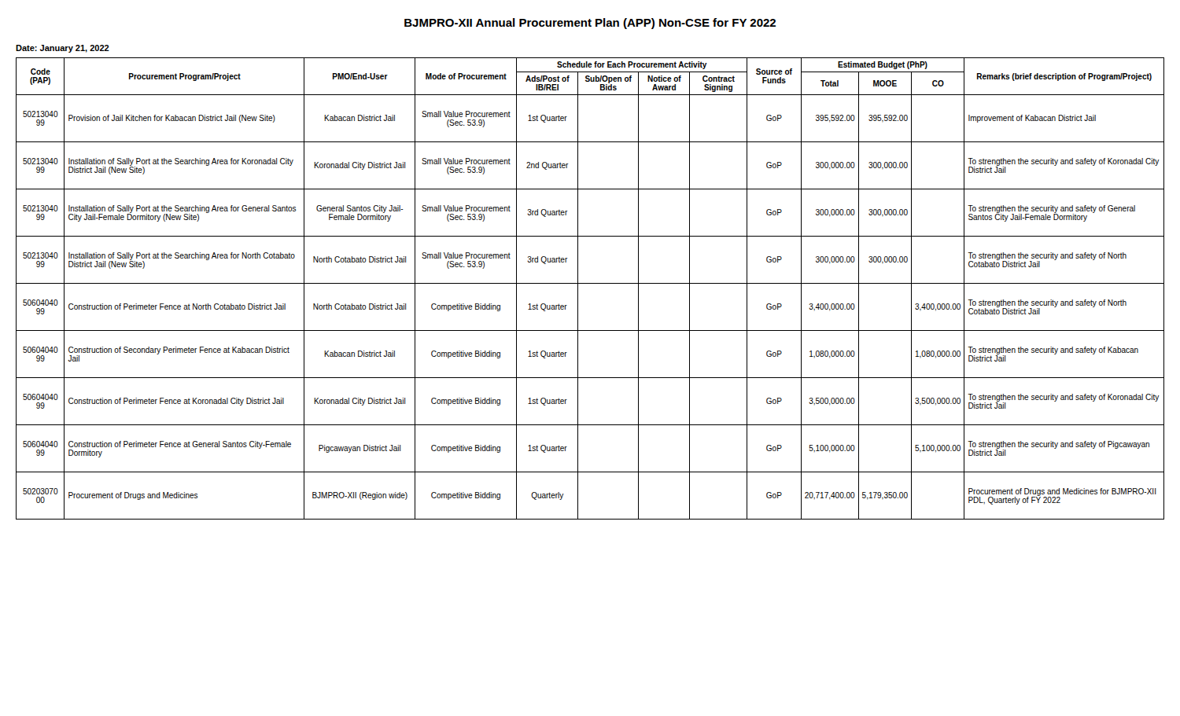BJMPRO-XII Annual Procurement Plan (APP) Non-CSE for FY 2022
Date: January 21, 2022
| Code (PAP) | Procurement Program/Project | PMO/End-User | Mode of Procurement | Schedule for Each Procurement Activity | Source of Funds | Estimated Budget (PhP) | Remarks (brief description of Program/Project) |
| --- | --- | --- | --- | --- | --- | --- | --- |
| Ads/Post of IB/REI | Sub/Open of Bids | Notice of Award | Contract Signing | Total | MOOE | CO |
| 50213040 99 | Provision of Jail Kitchen for Kabacan District Jail (New Site) | Kabacan District Jail | Small Value Procurement (Sec. 53.9) | 1st Quarter | | | | GoP | 395,592.00 | 395,592.00 | | Improvement of Kabacan District Jail |
| 50213040 99 | Installation of Sally Port at the Searching Area for Koronadal City District Jail (New Site) | Koronadal City District Jail | Small Value Procurement (Sec. 53.9) | 2nd Quarter | | | | GoP | 300,000.00 | 300,000.00 | | To strengthen the security and safety of Koronadal City District Jail |
| 50213040 99 | Installation of Sally Port at the Searching Area for General Santos City Jail-Female Dormitory (New Site) | General Santos City Jail-Female Dormitory | Small Value Procurement (Sec. 53.9) | 3rd Quarter | | | | GoP | 300,000.00 | 300,000.00 | | To strengthen the security and safety of General Santos City Jail-Female Dormitory |
| 50213040 99 | Installation of Sally Port at the Searching Area for North Cotabato District Jail (New Site) | North Cotabato District Jail | Small Value Procurement (Sec. 53.9) | 3rd Quarter | | | | GoP | 300,000.00 | 300,000.00 | | To strengthen the security and safety of North Cotabato District Jail |
| 50604040 99 | Construction of Perimeter Fence at North Cotabato District Jail | North Cotabato District Jail | Competitive Bidding | 1st Quarter | | | | GoP | 3,400,000.00 | | 3,400,000.00 | To strengthen the security and safety of North Cotabato District Jail |
| 50604040 99 | Construction of Secondary Perimeter Fence at Kabacan District Jail | Kabacan District Jail | Competitive Bidding | 1st Quarter | | | | GoP | 1,080,000.00 | | 1,080,000.00 | To strengthen the security and safety of Kabacan District Jail |
| 50604040 99 | Construction of Perimeter Fence at Koronadal City District Jail | Koronadal City District Jail | Competitive Bidding | 1st Quarter | | | | GoP | 3,500,000.00 | | 3,500,000.00 | To strengthen the security and safety of Koronadal City District Jail |
| 50604040 99 | Construction of Perimeter Fence at General Santos City-Female Dormitory | Pigcawayan District Jail | Competitive Bidding | 1st Quarter | | | | GoP | 5,100,000.00 | | 5,100,000.00 | To strengthen the security and safety of Pigcawayan District Jail |
| 50203070 00 | Procurement of Drugs and Medicines | BJMPRO-XII (Region wide) | Competitive Bidding | Quarterly | | | | GoP | 20,717,400.00 | 5,179,350.00 | | Procurement of Drugs and Medicines for BJMPRO-XII PDL, Quarterly of FY 2022 |